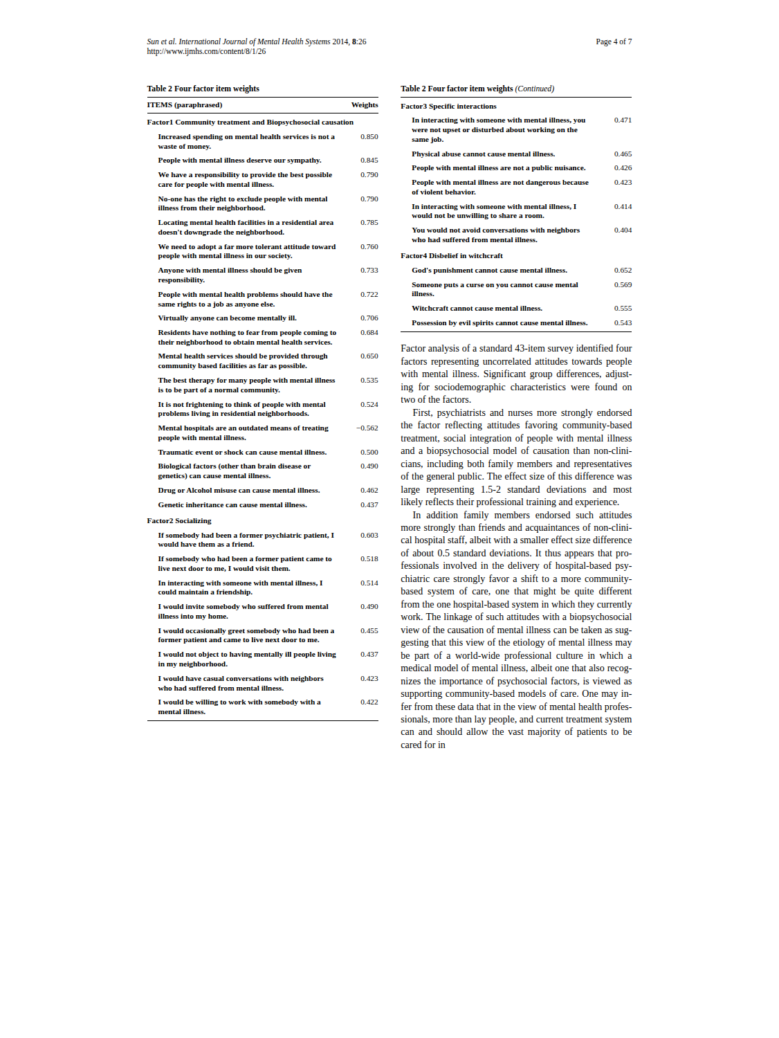Sun et al. International Journal of Mental Health Systems 2014, 8:26
http://www.ijmhs.com/content/8/1/26
Page 4 of 7
Table 2 Four factor item weights
| ITEMS (paraphrased) | Weights |
| --- | --- |
| Factor1 Community treatment and Biopsychosocial causation |
| Increased spending on mental health services is not a waste of money. | 0.850 |
| People with mental illness deserve our sympathy. | 0.845 |
| We have a responsibility to provide the best possible care for people with mental illness. | 0.790 |
| No-one has the right to exclude people with mental illness from their neighborhood. | 0.790 |
| Locating mental health facilities in a residential area doesn't downgrade the neighborhood. | 0.785 |
| We need to adopt a far more tolerant attitude toward people with mental illness in our society. | 0.760 |
| Anyone with mental illness should be given responsibility. | 0.733 |
| People with mental health problems should have the same rights to a job as anyone else. | 0.722 |
| Virtually anyone can become mentally ill. | 0.706 |
| Residents have nothing to fear from people coming to their neighborhood to obtain mental health services. | 0.684 |
| Mental health services should be provided through community based facilities as far as possible. | 0.650 |
| The best therapy for many people with mental illness is to be part of a normal community. | 0.535 |
| It is not frightening to think of people with mental problems living in residential neighborhoods. | 0.524 |
| Mental hospitals are an outdated means of treating people with mental illness. | −0.562 |
| Traumatic event or shock can cause mental illness. | 0.500 |
| Biological factors (other than brain disease or genetics) can cause mental illness. | 0.490 |
| Drug or Alcohol misuse can cause mental illness. | 0.462 |
| Genetic inheritance can cause mental illness. | 0.437 |
| Factor2 Socializing |
| If somebody had been a former psychiatric patient, I would have them as a friend. | 0.603 |
| If somebody who had been a former patient came to live next door to me, I would visit them. | 0.518 |
| In interacting with someone with mental illness, I could maintain a friendship. | 0.514 |
| I would invite somebody who suffered from mental illness into my home. | 0.490 |
| I would occasionally greet somebody who had been a former patient and came to live next door to me. | 0.455 |
| I would not object to having mentally ill people living in my neighborhood. | 0.437 |
| I would have casual conversations with neighbors who had suffered from mental illness. | 0.423 |
| I would be willing to work with somebody with a mental illness. | 0.422 |
Table 2 Four factor item weights (Continued)
| Factor3 Specific interactions |
| In interacting with someone with mental illness, you were not upset or disturbed about working on the same job. | 0.471 |
| Physical abuse cannot cause mental illness. | 0.465 |
| People with mental illness are not a public nuisance. | 0.426 |
| People with mental illness are not dangerous because of violent behavior. | 0.423 |
| In interacting with someone with mental illness, I would not be unwilling to share a room. | 0.414 |
| You would not avoid conversations with neighbors who had suffered from mental illness. | 0.404 |
| Factor4 Disbelief in witchcraft |
| God's punishment cannot cause mental illness. | 0.652 |
| Someone puts a curse on you cannot cause mental illness. | 0.569 |
| Witchcraft cannot cause mental illness. | 0.555 |
| Possession by evil spirits cannot cause mental illness. | 0.543 |
Factor analysis of a standard 43-item survey identified four factors representing uncorrelated attitudes towards people with mental illness. Significant group differences, adjusting for sociodemographic characteristics were found on two of the factors.
First, psychiatrists and nurses more strongly endorsed the factor reflecting attitudes favoring community-based treatment, social integration of people with mental illness and a biopsychosocial model of causation than non-clinicians, including both family members and representatives of the general public. The effect size of this difference was large representing 1.5-2 standard deviations and most likely reflects their professional training and experience.
In addition family members endorsed such attitudes more strongly than friends and acquaintances of non-clinical hospital staff, albeit with a smaller effect size difference of about 0.5 standard deviations. It thus appears that professionals involved in the delivery of hospital-based psychiatric care strongly favor a shift to a more community-based system of care, one that might be quite different from the one hospital-based system in which they currently work. The linkage of such attitudes with a biopsychosocial view of the causation of mental illness can be taken as suggesting that this view of the etiology of mental illness may be part of a world-wide professional culture in which a medical model of mental illness, albeit one that also recognizes the importance of psychosocial factors, is viewed as supporting community-based models of care. One may infer from these data that in the view of mental health professionals, more than lay people, and current treatment system can and should allow the vast majority of patients to be cared for in